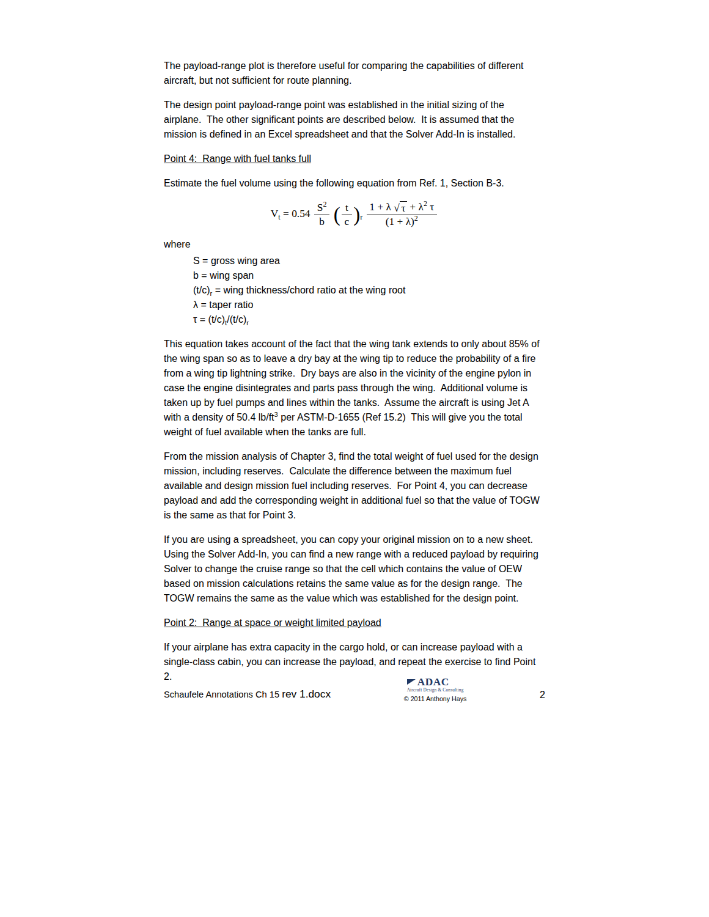The payload-range plot is therefore useful for comparing the capabilities of different aircraft, but not sufficient for route planning.
The design point payload-range point was established in the initial sizing of the airplane. The other significant points are described below. It is assumed that the mission is defined in an Excel spreadsheet and that the Solver Add-In is installed.
Point 4: Range with fuel tanks full
Estimate the fuel volume using the following equation from Ref. 1, Section B-3.
Vt = 0.54 S2 b (tc)r 1 + λ √τ + λ2 τ(1 + λ)2
where
S = gross wing area
b = wing span
(t/c)r = wing thickness/chord ratio at the wing root
λ = taper ratio
τ = (t/c)t/(t/c)r
This equation takes account of the fact that the wing tank extends to only about 85% of the wing span so as to leave a dry bay at the wing tip to reduce the probability of a fire from a wing tip lightning strike. Dry bays are also in the vicinity of the engine pylon in case the engine disintegrates and parts pass through the wing. Additional volume is taken up by fuel pumps and lines within the tanks. Assume the aircraft is using Jet A with a density of 50.4 lb/ft3 per ASTM-D-1655 (Ref 15.2) This will give you the total weight of fuel available when the tanks are full.
From the mission analysis of Chapter 3, find the total weight of fuel used for the design mission, including reserves. Calculate the difference between the maximum fuel available and design mission fuel including reserves. For Point 4, you can decrease payload and add the corresponding weight in additional fuel so that the value of TOGW is the same as that for Point 3.
If you are using a spreadsheet, you can copy your original mission on to a new sheet. Using the Solver Add-In, you can find a new range with a reduced payload by requiring Solver to change the cruise range so that the cell which contains the value of OEW based on mission calculations retains the same value as for the design range. The TOGW remains the same as the value which was established for the design point.
Point 2: Range at space or weight limited payload
If your airplane has extra capacity in the cargo hold, or can increase payload with a single-class cabin, you can increase the payload, and repeat the exercise to find Point 2.
Schaufele Annotations Ch 15 rev 1.docx
ADAC Aircraft Design & Consulting
© 2011 Anthony Hays
2